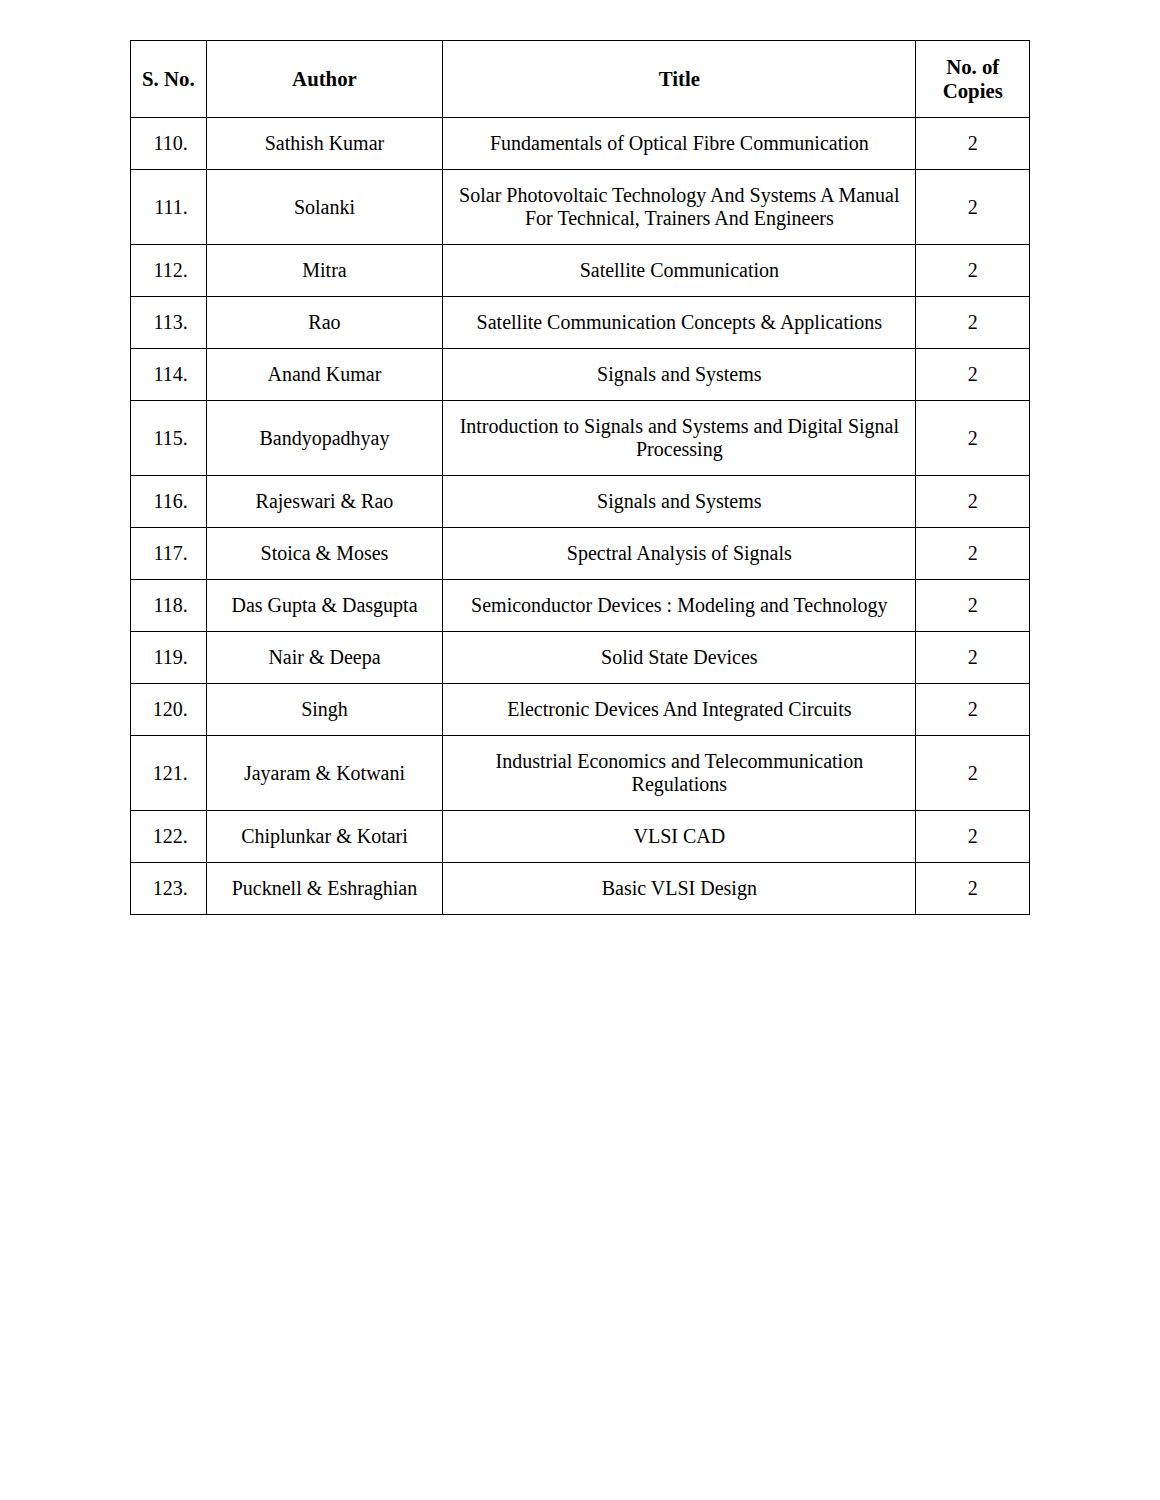| S. No. | Author | Title | No. of Copies |
| --- | --- | --- | --- |
| 110. | Sathish Kumar | Fundamentals of Optical Fibre Communication | 2 |
| 111. | Solanki | Solar Photovoltaic Technology And Systems A Manual For Technical, Trainers And Engineers | 2 |
| 112. | Mitra | Satellite Communication | 2 |
| 113. | Rao | Satellite Communication Concepts & Applications | 2 |
| 114. | Anand Kumar | Signals and Systems | 2 |
| 115. | Bandyopadhyay | Introduction to Signals and Systems and Digital Signal Processing | 2 |
| 116. | Rajeswari & Rao | Signals and Systems | 2 |
| 117. | Stoica & Moses | Spectral Analysis of Signals | 2 |
| 118. | Das Gupta & Dasgupta | Semiconductor Devices : Modeling and Technology | 2 |
| 119. | Nair & Deepa | Solid State Devices | 2 |
| 120. | Singh | Electronic Devices And Integrated Circuits | 2 |
| 121. | Jayaram & Kotwani | Industrial Economics and Telecommunication Regulations | 2 |
| 122. | Chiplunkar & Kotari | VLSI CAD | 2 |
| 123. | Pucknell & Eshraghian | Basic VLSI Design | 2 |